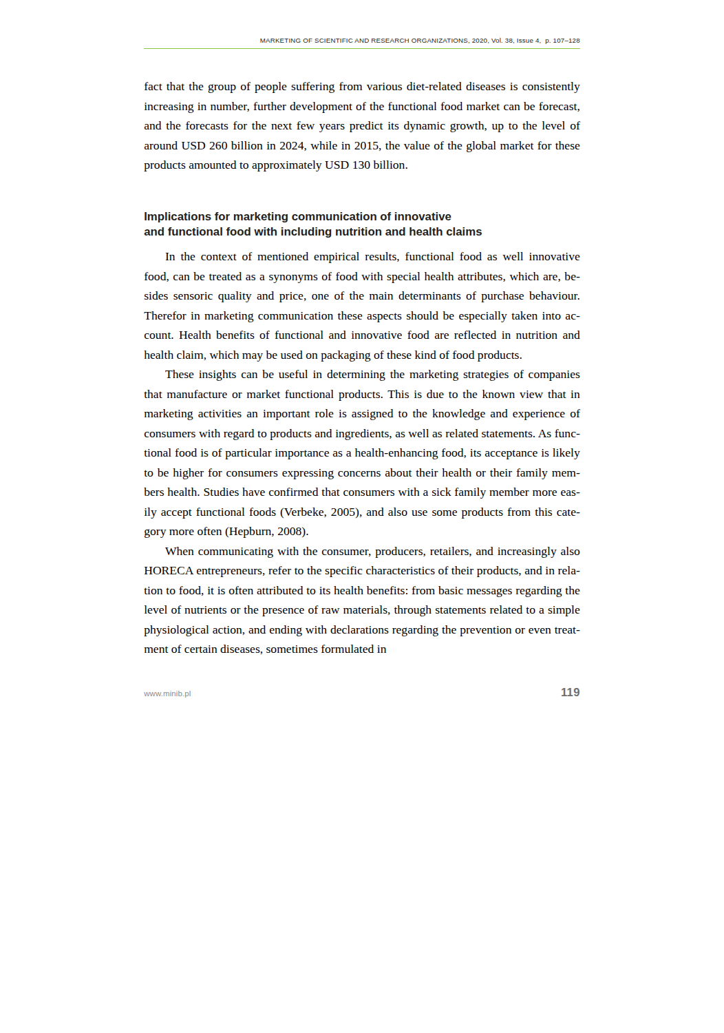Marketing of Scientific and Research Organizations, 2020, Vol. 38, Issue 4, p. 107–128
fact that the group of people suffering from various diet-related diseases is consistently increasing in number, further development of the functional food market can be forecast, and the forecasts for the next few years predict its dynamic growth, up to the level of around USD 260 billion in 2024, while in 2015, the value of the global market for these products amounted to approximately USD 130 billion.
Implications for marketing communication of innovative
and functional food with including nutrition and health claims
In the context of mentioned empirical results, functional food as well innovative food, can be treated as a synonyms of food with special health attributes, which are, besides sensoric quality and price, one of the main determinants of purchase behaviour. Therefor in marketing communication these aspects should be especially taken into account. Health benefits of functional and innovative food are reflected in nutrition and health claim, which may be used on packaging of these kind of food products.
These insights can be useful in determining the marketing strategies of companies that manufacture or market functional products. This is due to the known view that in marketing activities an important role is assigned to the knowledge and experience of consumers with regard to products and ingredients, as well as related statements. As functional food is of particular importance as a health-enhancing food, its acceptance is likely to be higher for consumers expressing concerns about their health or their family members health. Studies have confirmed that consumers with a sick family member more easily accept functional foods (Verbeke, 2005), and also use some products from this category more often (Hepburn, 2008).
When communicating with the consumer, producers, retailers, and increasingly also HORECA entrepreneurs, refer to the specific characteristics of their products, and in relation to food, it is often attributed to its health benefits: from basic messages regarding the level of nutrients or the presence of raw materials, through statements related to a simple physiological action, and ending with declarations regarding the prevention or even treatment of certain diseases, sometimes formulated in
www.minib.pl 119